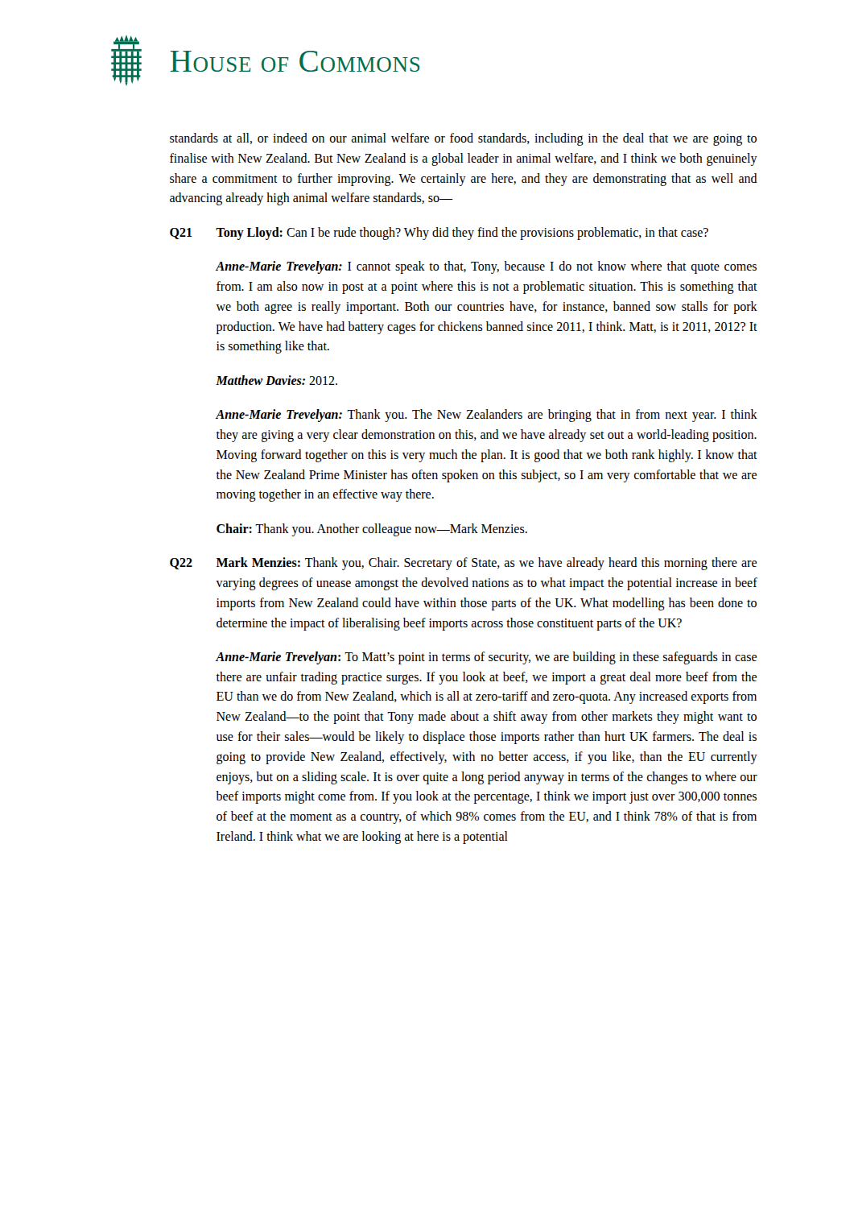House of Commons
standards at all, or indeed on our animal welfare or food standards, including in the deal that we are going to finalise with New Zealand. But New Zealand is a global leader in animal welfare, and I think we both genuinely share a commitment to further improving. We certainly are here, and they are demonstrating that as well and advancing already high animal welfare standards, so—
Q21
Tony Lloyd: Can I be rude though? Why did they find the provisions problematic, in that case?
Anne-Marie Trevelyan: I cannot speak to that, Tony, because I do not know where that quote comes from. I am also now in post at a point where this is not a problematic situation. This is something that we both agree is really important. Both our countries have, for instance, banned sow stalls for pork production. We have had battery cages for chickens banned since 2011, I think. Matt, is it 2011, 2012? It is something like that.
Matthew Davies: 2012.
Anne-Marie Trevelyan: Thank you. The New Zealanders are bringing that in from next year. I think they are giving a very clear demonstration on this, and we have already set out a world-leading position. Moving forward together on this is very much the plan. It is good that we both rank highly. I know that the New Zealand Prime Minister has often spoken on this subject, so I am very comfortable that we are moving together in an effective way there.
Chair: Thank you. Another colleague now—Mark Menzies.
Q22
Mark Menzies: Thank you, Chair. Secretary of State, as we have already heard this morning there are varying degrees of unease amongst the devolved nations as to what impact the potential increase in beef imports from New Zealand could have within those parts of the UK. What modelling has been done to determine the impact of liberalising beef imports across those constituent parts of the UK?
Anne-Marie Trevelyan: To Matt’s point in terms of security, we are building in these safeguards in case there are unfair trading practice surges. If you look at beef, we import a great deal more beef from the EU than we do from New Zealand, which is all at zero-tariff and zero-quota. Any increased exports from New Zealand—to the point that Tony made about a shift away from other markets they might want to use for their sales—would be likely to displace those imports rather than hurt UK farmers. The deal is going to provide New Zealand, effectively, with no better access, if you like, than the EU currently enjoys, but on a sliding scale. It is over quite a long period anyway in terms of the changes to where our beef imports might come from. If you look at the percentage, I think we import just over 300,000 tonnes of beef at the moment as a country, of which 98% comes from the EU, and I think 78% of that is from Ireland. I think what we are looking at here is a potential